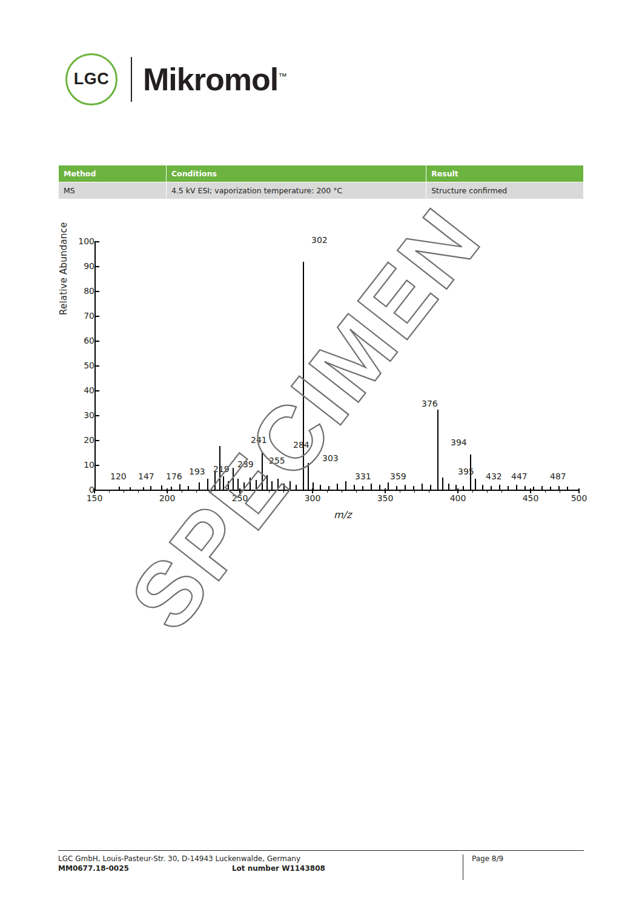LGC
Mikromol™
| Method | Conditions | Result |
| --- | --- | --- |
| MS | 4.5 kV ESI; vaporization temperature: 200 °C | Structure confirmed |
Relative Abundance
100
90
80
70
60
50
40
30
20
10
0
150
200
250
300
350
400
450
500
120
147
176
193
219
239
241
255
284
302
303
331
359
376
394
395
432
447
487
m/z
SPECIMEN
LGC GmbH, Louis-Pasteur-Str. 30, D-14943 Luckenwalde, Germany
MM0677.18-0025 Lot number W1143808
Page 8/9